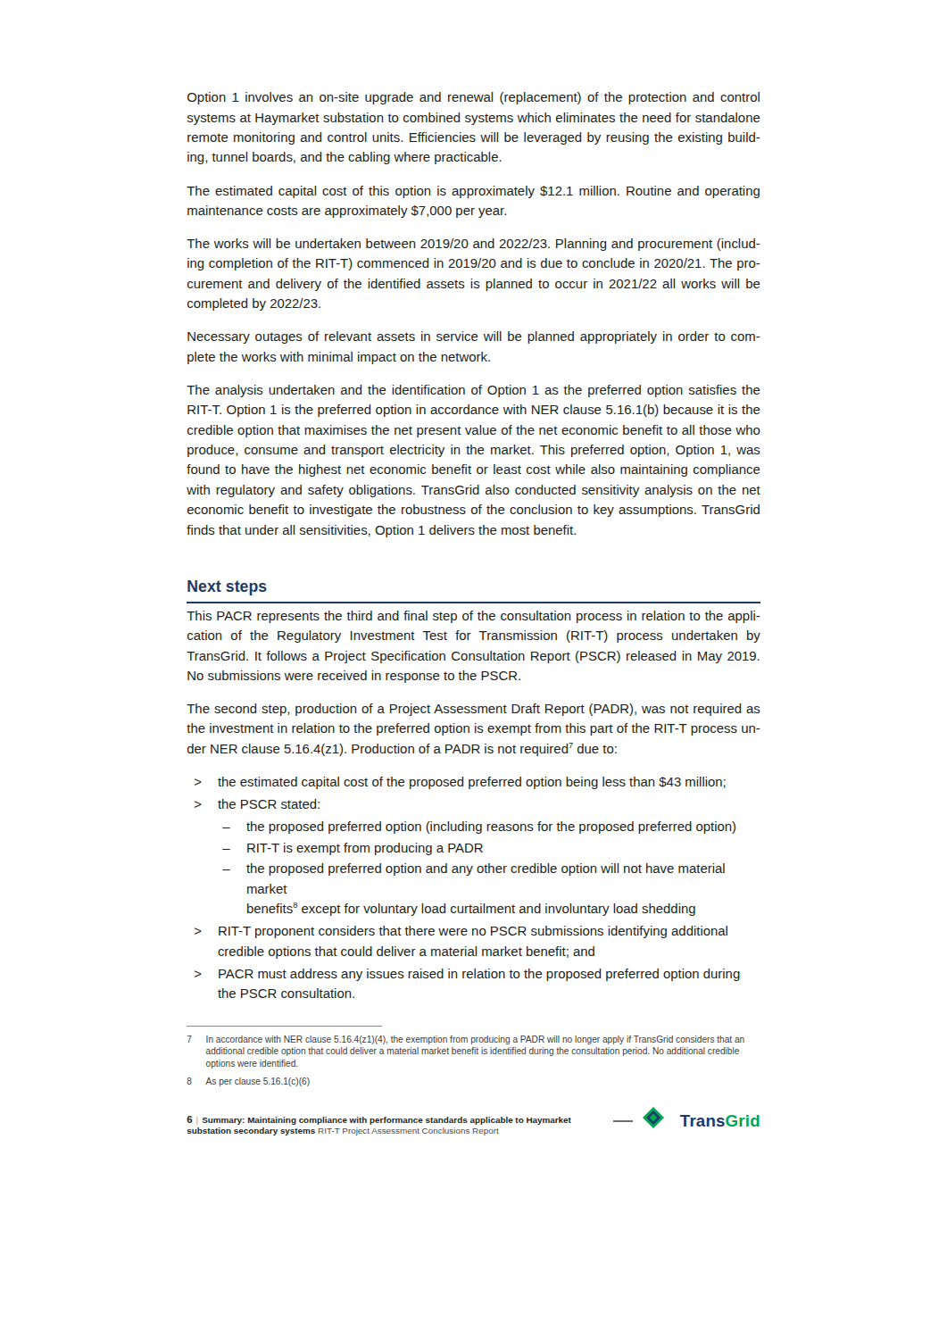Option 1 involves an on-site upgrade and renewal (replacement) of the protection and control systems at Haymarket substation to combined systems which eliminates the need for standalone remote monitoring and control units. Efficiencies will be leveraged by reusing the existing building, tunnel boards, and the cabling where practicable.
The estimated capital cost of this option is approximately $12.1 million. Routine and operating maintenance costs are approximately $7,000 per year.
The works will be undertaken between 2019/20 and 2022/23. Planning and procurement (including completion of the RIT-T) commenced in 2019/20 and is due to conclude in 2020/21. The procurement and delivery of the identified assets is planned to occur in 2021/22 all works will be completed by 2022/23.
Necessary outages of relevant assets in service will be planned appropriately in order to complete the works with minimal impact on the network.
The analysis undertaken and the identification of Option 1 as the preferred option satisfies the RIT-T. Option 1 is the preferred option in accordance with NER clause 5.16.1(b) because it is the credible option that maximises the net present value of the net economic benefit to all those who produce, consume and transport electricity in the market. This preferred option, Option 1, was found to have the highest net economic benefit or least cost while also maintaining compliance with regulatory and safety obligations. TransGrid also conducted sensitivity analysis on the net economic benefit to investigate the robustness of the conclusion to key assumptions. TransGrid finds that under all sensitivities, Option 1 delivers the most benefit.
Next steps
This PACR represents the third and final step of the consultation process in relation to the application of the Regulatory Investment Test for Transmission (RIT-T) process undertaken by TransGrid. It follows a Project Specification Consultation Report (PSCR) released in May 2019. No submissions were received in response to the PSCR.
The second step, production of a Project Assessment Draft Report (PADR), was not required as the investment in relation to the preferred option is exempt from this part of the RIT-T process under NER clause 5.16.4(z1). Production of a PADR is not required7 due to:
the estimated capital cost of the proposed preferred option being less than $43 million;
the PSCR stated:
the proposed preferred option (including reasons for the proposed preferred option)
RIT-T is exempt from producing a PADR
the proposed preferred option and any other credible option will not have material market
benefits8 except for voluntary load curtailment and involuntary load shedding
RIT-T proponent considers that there were no PSCR submissions identifying additional credible options that could deliver a material market benefit; and
PACR must address any issues raised in relation to the proposed preferred option during the PSCR consultation.
7
In accordance with NER clause 5.16.4(z1)(4), the exemption from producing a PADR will no longer apply if TransGrid considers that an additional credible option that could deliver a material market benefit is identified during the consultation period. No additional credible options were identified.
8
As per clause 5.16.1(c)(6)
6|Summary: Maintaining compliance with performance standards applicable to Haymarket substation secondary systems RIT-T Project Assessment Conclusions Report
TransGrid